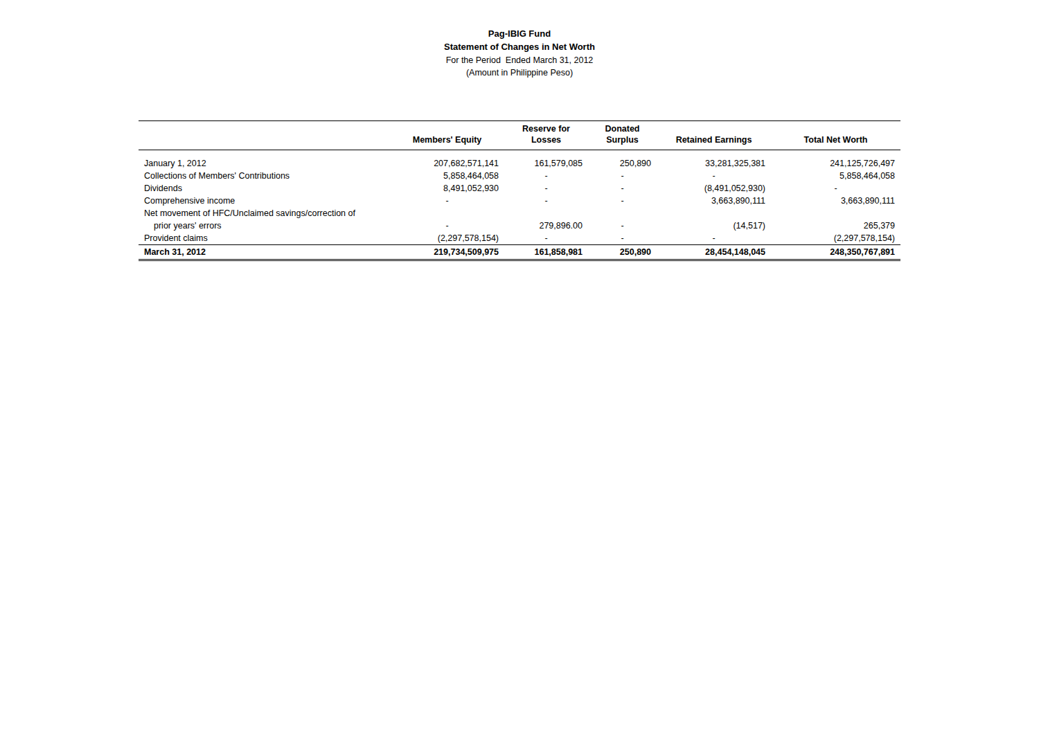Pag-IBIG Fund
Statement of Changes in Net Worth
For the Period Ended March 31, 2012
(Amount in Philippine Peso)
| | Members' Equity | Reserve for Losses | Donated Surplus | Retained Earnings | Total Net Worth |
| --- | --- | --- | --- | --- | --- |
| January 1, 2012 | 207,682,571,141 | 161,579,085 | 250,890 | 33,281,325,381 | 241,125,726,497 |
| Collections of Members' Contributions | 5,858,464,058 | - | - | - | 5,858,464,058 |
| Dividends | 8,491,052,930 | - | - | (8,491,052,930) | - |
| Comprehensive income | - | - | - | 3,663,890,111 | 3,663,890,111 |
| Net movement of HFC/Unclaimed savings/correction of | | | | | |
| prior years' errors | - | 279,896.00 | - | (14,517) | 265,379 |
| Provident claims | (2,297,578,154) | - | - | - | (2,297,578,154) |
| March 31, 2012 | 219,734,509,975 | 161,858,981 | 250,890 | 28,454,148,045 | 248,350,767,891 |